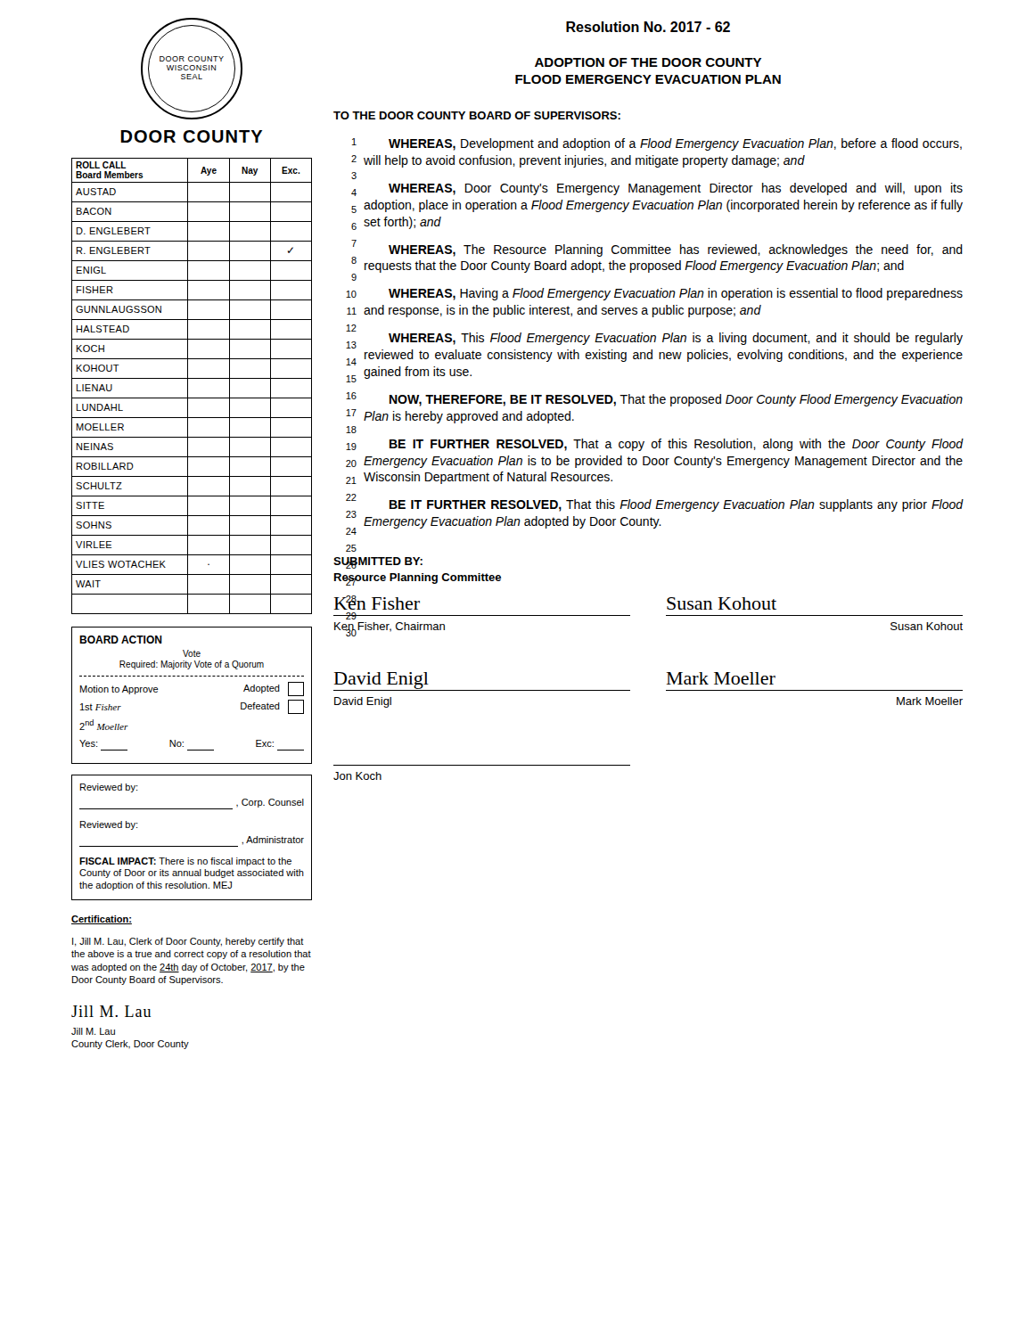DOOR COUNTY
WISCONSIN
SEAL
DOOR COUNTY
| ROLL CALL Board Members | Aye | Nay | Exc. |
| --- | --- | --- | --- |
| AUSTAD | | | |
| BACON | | | |
| D. ENGLEBERT | | | |
| R. ENGLEBERT | | | ✓ |
| ENIGL | | | |
| FISHER | | | |
| GUNNLAUGSSON | | | |
| HALSTEAD | | | |
| KOCH | | | |
| KOHOUT | | | |
| LIENAU | | | |
| LUNDAHL | | | |
| MOELLER | | | |
| NEINAS | | | |
| ROBILLARD | | | |
| SCHULTZ | | | |
| SITTE | | | |
| SOHNS | | | |
| VIRLEE | | | |
| VLIES WOTACHEK | · | | |
| WAIT | | | |
BOARD ACTION
Vote
Required: Majority Vote of a Quorum
Motion to Approve Adopted
1st Fisher Defeated
2nd Moeller
Yes: No: Exc:
Reviewed by: , Corp. Counsel
Reviewed by: , Administrator
FISCAL IMPACT: There is no fiscal impact to the County of Door or its annual budget associated with the adoption of this resolution. MEJ
Certification:
I, Jill M. Lau, Clerk of Door County, hereby certify that the above is a true and correct copy of a resolution that was adopted on the 24th day of October, 2017, by the Door County Board of Supervisors.
Jill M. Lau
Jill M. Lau
County Clerk, Door County
Resolution No. 2017 - 62
ADOPTION OF THE DOOR COUNTY
FLOOD EMERGENCY EVACUATION PLAN
TO THE DOOR COUNTY BOARD OF SUPERVISORS:
12345 678910 1112131415 1617181920 2122232425 2627282930
WHEREAS, Development and adoption of a Flood Emergency Evacuation Plan, before a flood occurs, will help to avoid confusion, prevent injuries, and mitigate property damage; and
WHEREAS, Door County's Emergency Management Director has developed and will, upon its adoption, place in operation a Flood Emergency Evacuation Plan (incorporated herein by reference as if fully set forth); and
WHEREAS, The Resource Planning Committee has reviewed, acknowledges the need for, and requests that the Door County Board adopt, the proposed Flood Emergency Evacuation Plan; and
WHEREAS, Having a Flood Emergency Evacuation Plan in operation is essential to flood preparedness and response, is in the public interest, and serves a public purpose; and
WHEREAS, This Flood Emergency Evacuation Plan is a living document, and it should be regularly reviewed to evaluate consistency with existing and new policies, evolving conditions, and the experience gained from its use.
NOW, THEREFORE, BE IT RESOLVED, That the proposed Door County Flood Emergency Evacuation Plan is hereby approved and adopted.
BE IT FURTHER RESOLVED, That a copy of this Resolution, along with the Door County Flood Emergency Evacuation Plan is to be provided to Door County's Emergency Management Director and the Wisconsin Department of Natural Resources.
BE IT FURTHER RESOLVED, That this Flood Emergency Evacuation Plan supplants any prior Flood Emergency Evacuation Plan adopted by Door County.
SUBMITTED BY:
Resource Planning Committee
Ken Fisher
Ken Fisher, Chairman
Susan Kohout
Susan Kohout
David Enigl
David Enigl
Mark Moeller
Mark Moeller
Jon Koch